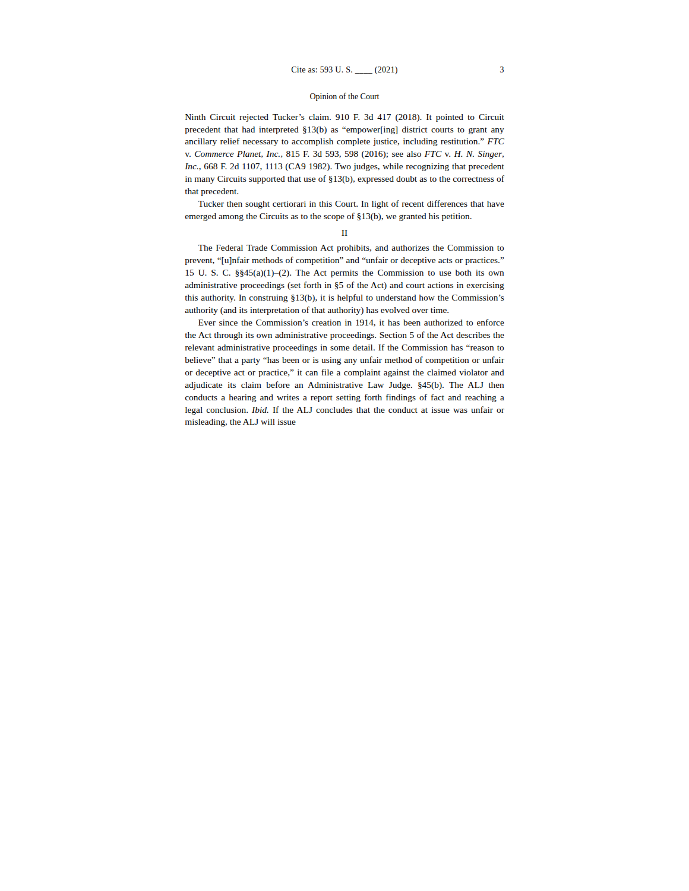Cite as: 593 U. S. ____ (2021) 3
Opinion of the Court
Ninth Circuit rejected Tucker’s claim. 910 F. 3d 417 (2018). It pointed to Circuit precedent that had interpreted §13(b) as “empower[ing] district courts to grant any ancillary relief necessary to accomplish complete justice, including restitution.” FTC v. Commerce Planet, Inc., 815 F. 3d 593, 598 (2016); see also FTC v. H. N. Singer, Inc., 668 F. 2d 1107, 1113 (CA9 1982). Two judges, while recognizing that precedent in many Circuits supported that use of §13(b), expressed doubt as to the correctness of that precedent.
Tucker then sought certiorari in this Court. In light of recent differences that have emerged among the Circuits as to the scope of §13(b), we granted his petition.
II
The Federal Trade Commission Act prohibits, and authorizes the Commission to prevent, “[u]nfair methods of competition” and “unfair or deceptive acts or practices.” 15 U. S. C. §§45(a)(1)–(2). The Act permits the Commission to use both its own administrative proceedings (set forth in §5 of the Act) and court actions in exercising this authority. In construing §13(b), it is helpful to understand how the Commission’s authority (and its interpretation of that authority) has evolved over time.
Ever since the Commission’s creation in 1914, it has been authorized to enforce the Act through its own administrative proceedings. Section 5 of the Act describes the relevant administrative proceedings in some detail. If the Commission has “reason to believe” that a party “has been or is using any unfair method of competition or unfair or deceptive act or practice,” it can file a complaint against the claimed violator and adjudicate its claim before an Administrative Law Judge. §45(b). The ALJ then conducts a hearing and writes a report setting forth findings of fact and reaching a legal conclusion. Ibid. If the ALJ concludes that the conduct at issue was unfair or misleading, the ALJ will issue